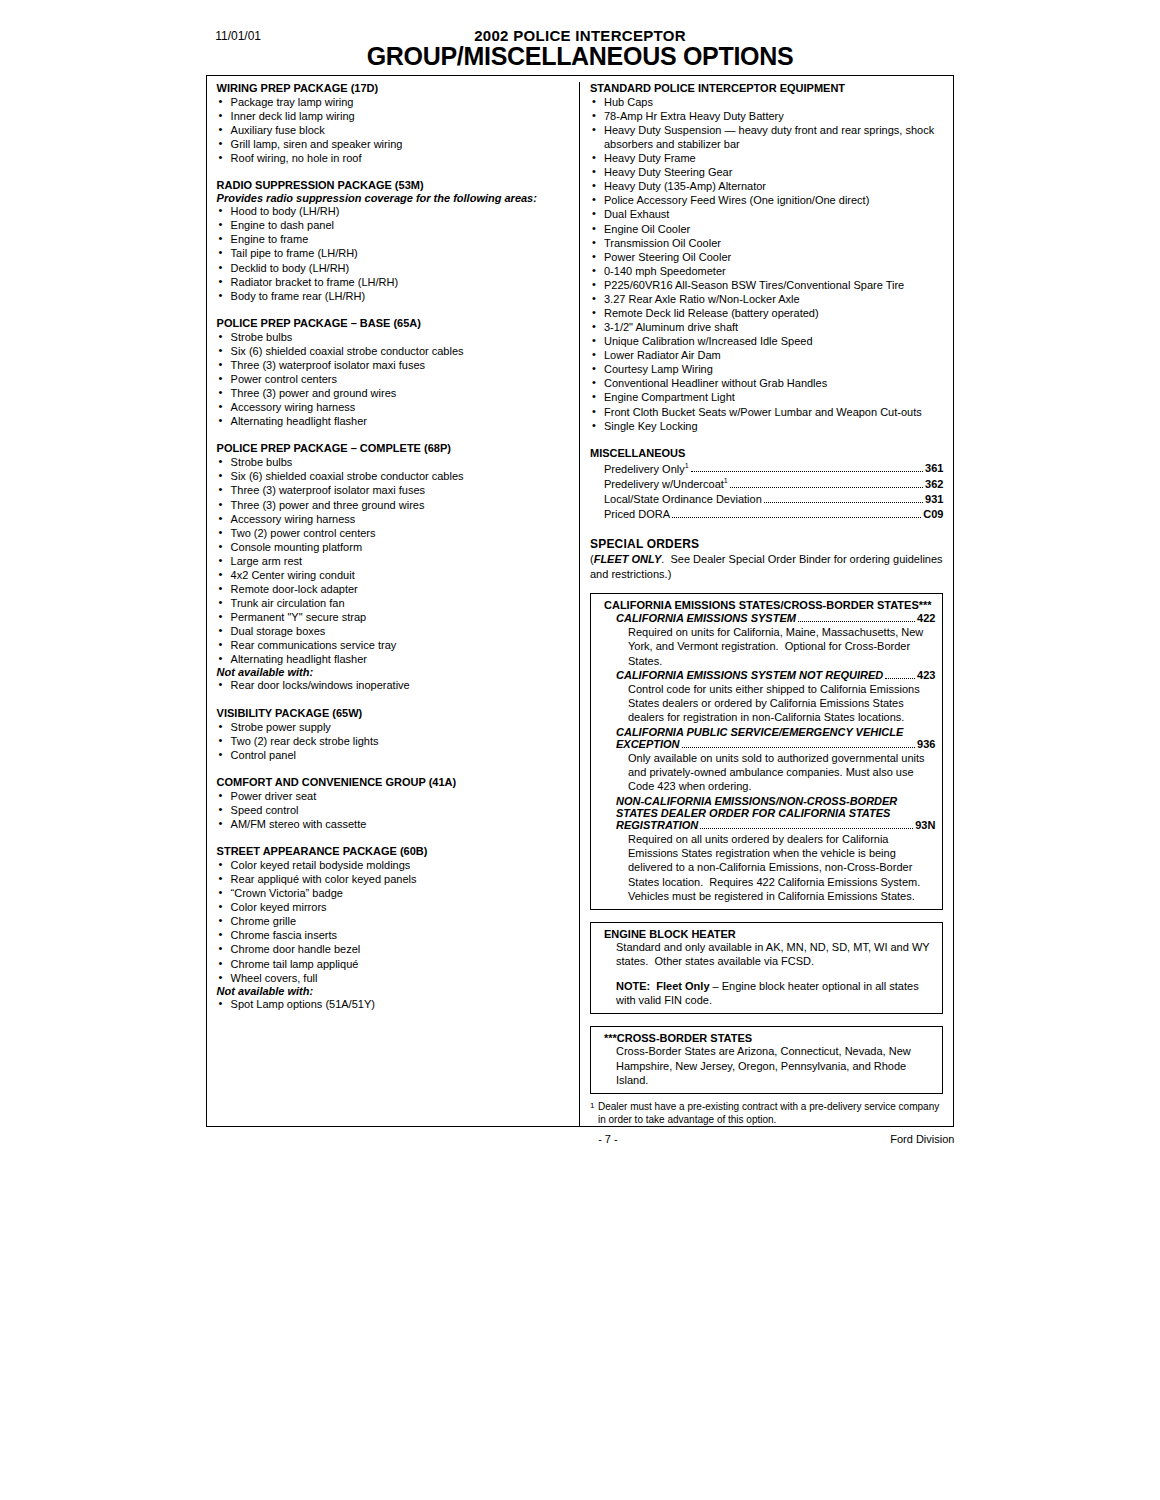11/01/01
2002 POLICE INTERCEPTOR
GROUP/MISCELLANEOUS OPTIONS
Wiring Prep Package (17D)
Package tray lamp wiring
Inner deck lid lamp wiring
Auxiliary fuse block
Grill lamp, siren and speaker wiring
Roof wiring, no hole in roof
Radio Suppression Package (53M)
Provides radio suppression coverage for the following areas:
Hood to body (LH/RH)
Engine to dash panel
Engine to frame
Tail pipe to frame (LH/RH)
Decklid to body (LH/RH)
Radiator bracket to frame (LH/RH)
Body to frame rear (LH/RH)
Police Prep Package – Base (65A)
Strobe bulbs
Six (6) shielded coaxial strobe conductor cables
Three (3) waterproof isolator maxi fuses
Power control centers
Three (3) power and ground wires
Accessory wiring harness
Alternating headlight flasher
Police Prep Package – Complete (68P)
Strobe bulbs
Six (6) shielded coaxial strobe conductor cables
Three (3) waterproof isolator maxi fuses
Three (3) power and three ground wires
Accessory wiring harness
Two (2) power control centers
Console mounting platform
Large arm rest
4x2 Center wiring conduit
Remote door-lock adapter
Trunk air circulation fan
Permanent "Y" secure strap
Dual storage boxes
Rear communications service tray
Alternating headlight flasher
Not available with:
Rear door locks/windows inoperative
Visibility Package (65W)
Strobe power supply
Two (2) rear deck strobe lights
Control panel
Comfort and Convenience Group (41A)
Power driver seat
Speed control
AM/FM stereo with cassette
Street Appearance Package (60B)
Color keyed retail bodyside moldings
Rear appliqué with color keyed panels
“Crown Victoria” badge
Color keyed mirrors
Chrome grille
Chrome fascia inserts
Chrome door handle bezel
Chrome tail lamp appliqué
Wheel covers, full
Not available with:
Spot Lamp options (51A/51Y)
Standard Police Interceptor Equipment
Hub Caps
78-Amp Hr Extra Heavy Duty Battery
Heavy Duty Suspension — heavy duty front and rear springs, shock absorbers and stabilizer bar
Heavy Duty Frame
Heavy Duty Steering Gear
Heavy Duty (135-Amp) Alternator
Police Accessory Feed Wires (One ignition/One direct)
Dual Exhaust
Engine Oil Cooler
Transmission Oil Cooler
Power Steering Oil Cooler
0-140 mph Speedometer
P225/60VR16 All-Season BSW Tires/Conventional Spare Tire
3.27 Rear Axle Ratio w/Non-Locker Axle
Remote Deck lid Release (battery operated)
3-1/2" Aluminum drive shaft
Unique Calibration w/Increased Idle Speed
Lower Radiator Air Dam
Courtesy Lamp Wiring
Conventional Headliner without Grab Handles
Engine Compartment Light
Front Cloth Bucket Seats w/Power Lumbar and Weapon Cut-outs
Single Key Locking
MISCELLANEOUS
Predelivery Only1 361
Predelivery w/Undercoat1 362
Local/State Ordinance Deviation 931
Priced DORA C09
SPECIAL ORDERS
(FLEET ONLY. See Dealer Special Order Binder for ordering guidelines and restrictions.)
CALIFORNIA EMISSIONS STATES/CROSS-BORDER STATES***
CALIFORNIA EMISSIONS SYSTEM 422
Required on units for California, Maine, Massachusetts, New York, and Vermont registration. Optional for Cross-Border States.
CALIFORNIA EMISSIONS SYSTEM NOT REQUIRED 423
Control code for units either shipped to California Emissions States dealers or ordered by California Emissions States dealers for registration in non-California States locations.
CALIFORNIA PUBLIC SERVICE/EMERGENCY VEHICLE
EXCEPTION 936
Only available on units sold to authorized governmental units and privately-owned ambulance companies. Must also use Code 423 when ordering.
NON-CALIFORNIA EMISSIONS/NON-CROSS-BORDER STATES DEALER ORDER FOR CALIFORNIA STATES
REGISTRATION 93N
Required on all units ordered by dealers for California Emissions States registration when the vehicle is being delivered to a non-California Emissions, non-Cross-Border States location. Requires 422 California Emissions System. Vehicles must be registered in California Emissions States.
ENGINE BLOCK HEATER
Standard and only available in AK, MN, ND, SD, MT, WI and WY states. Other states available via FCSD.
NOTE: Fleet Only – Engine block heater optional in all states with valid FIN code.
***CROSS-BORDER STATES
Cross-Border States are Arizona, Connecticut, Nevada, New Hampshire, New Jersey, Oregon, Pennsylvania, and Rhode Island.
1
Dealer must have a pre-existing contract with a pre-delivery service company in order to take advantage of this option.
- 7 -
Ford Division